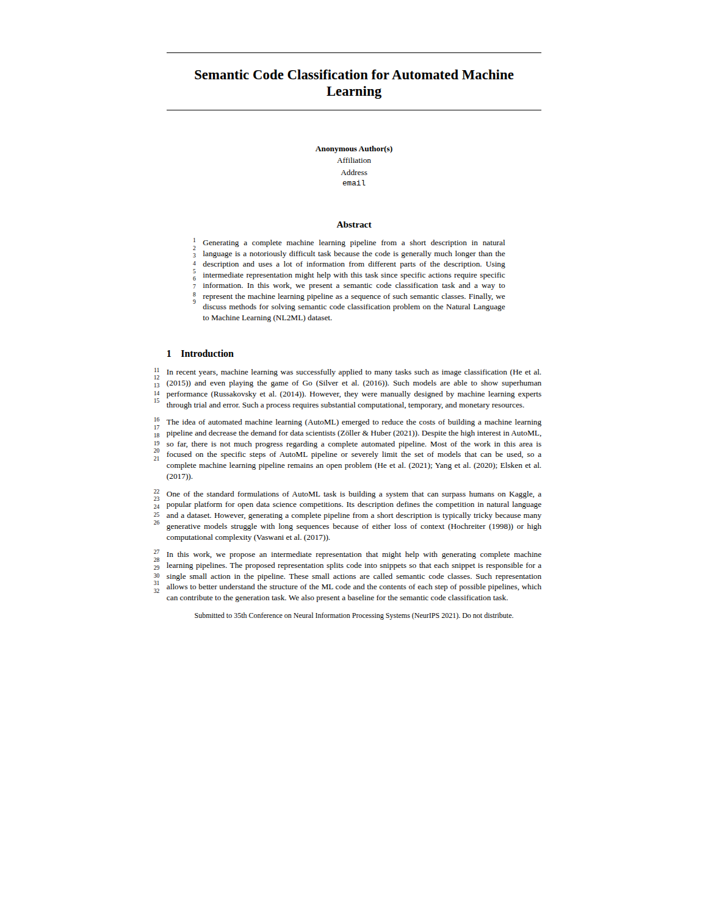Semantic Code Classification for Automated Machine
Learning
Anonymous Author(s)
Affiliation
Address
email
Abstract
1 Generating a complete machine learning pipeline from a short description in natural 2language is a notoriously difficult task because the code is generally much longer 3than the description and uses a lot of information from different parts of the 4description. Using intermediate representation might help with this task since 5specific actions require specific information. In this work, we present a semantic 6code classification task and a way to represent the machine learning pipeline 7as a sequence of such semantic classes. Finally, we discuss methods for solving 8semantic code classification problem on the Natural Language to Machine Learning 9(NL2ML) dataset.
1 Introduction
11 In recent years, machine learning was successfully applied to many tasks such as image classification 12(He et al. (2015)) and even playing the game of Go (Silver et al. (2016)). Such models are able to 13show superhuman performance (Russakovsky et al. (2014)). However, they were manually designed 14by machine learning experts through trial and error. Such a process requires substantial computational, 15temporary, and monetary resources.
16 The idea of automated machine learning (AutoML) emerged to reduce the costs of building a machine 17learning pipeline and decrease the demand for data scientists (Zöller & Huber (2021)). Despite the 18high interest in AutoML, so far, there is not much progress regarding a complete automated pipeline. 19 Most of the work in this area is focused on the specific steps of AutoML pipeline or severely limit the 20set of models that can be used, so a complete machine learning pipeline remains an open problem 21(He et al. (2021); Yang et al. (2020); Elsken et al. (2017)).
22 One of the standard formulations of AutoML task is building a system that can surpass humans on 23 Kaggle, a popular platform for open data science competitions. Its description defines the competition 24in natural language and a dataset. However, generating a complete pipeline from a short description 25is typically tricky because many generative models struggle with long sequences because of either 26loss of context (Hochreiter (1998)) or high computational complexity (Vaswani et al. (2017)).
27 In this work, we propose an intermediate representation that might help with generating complete 28machine learning pipelines. The proposed representation splits code into snippets so that each snippet 29is responsible for a single small action in the pipeline. These small actions are called semantic code 30classes. Such representation allows to better understand the structure of the ML code and the contents 31of each step of possible pipelines, which can contribute to the generation task. We also present a 32baseline for the semantic code classification task.
Submitted to 35th Conference on Neural Information Processing Systems (NeurIPS 2021). Do not distribute.